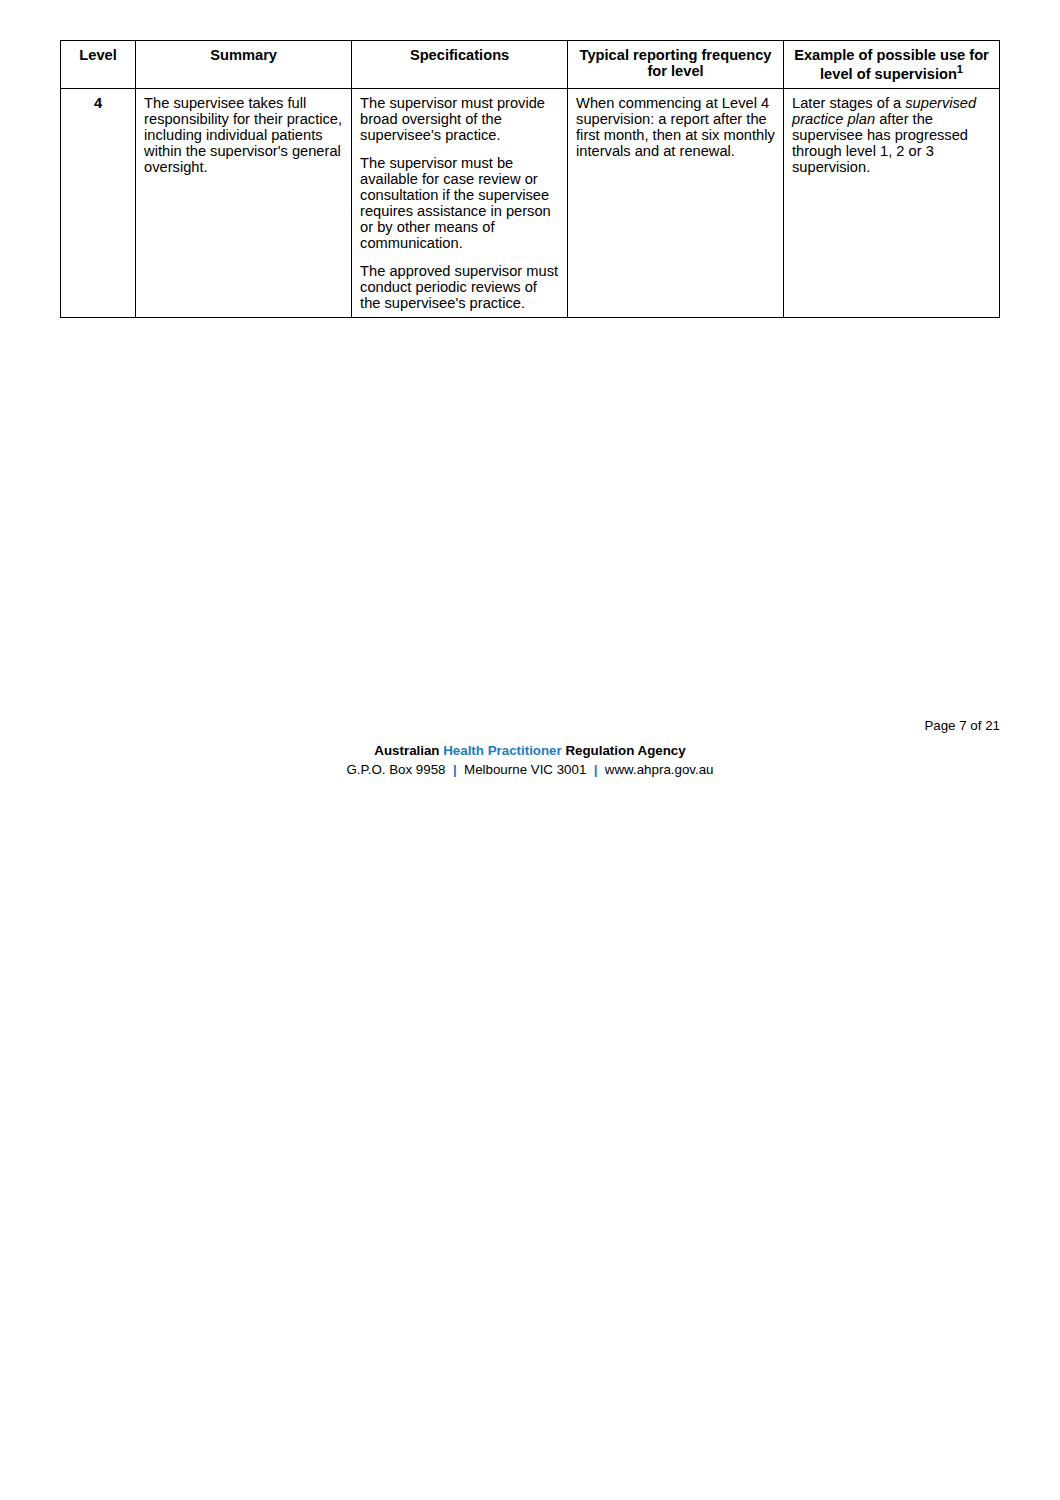| Level | Summary | Specifications | Typical reporting frequency for level | Example of possible use for level of supervision 1 |
| --- | --- | --- | --- | --- |
| 4 | The supervisee takes full responsibility for their practice, including individual patients within the supervisor's general oversight. | The supervisor must provide broad oversight of the supervisee's practice. The supervisor must be available for case review or consultation if the supervisee requires assistance in person or by other means of communication. The approved supervisor must conduct periodic reviews of the supervisee's practice. | When commencing at Level 4 supervision: a report after the first month, then at six monthly intervals and at renewal. | Later stages of a supervised practice plan after the supervisee has progressed through level 1, 2 or 3 supervision. |
Page 7 of 21
Australian Health Practitioner Regulation Agency
G.P.O. Box 9958 | Melbourne VIC 3001 | www.ahpra.gov.au